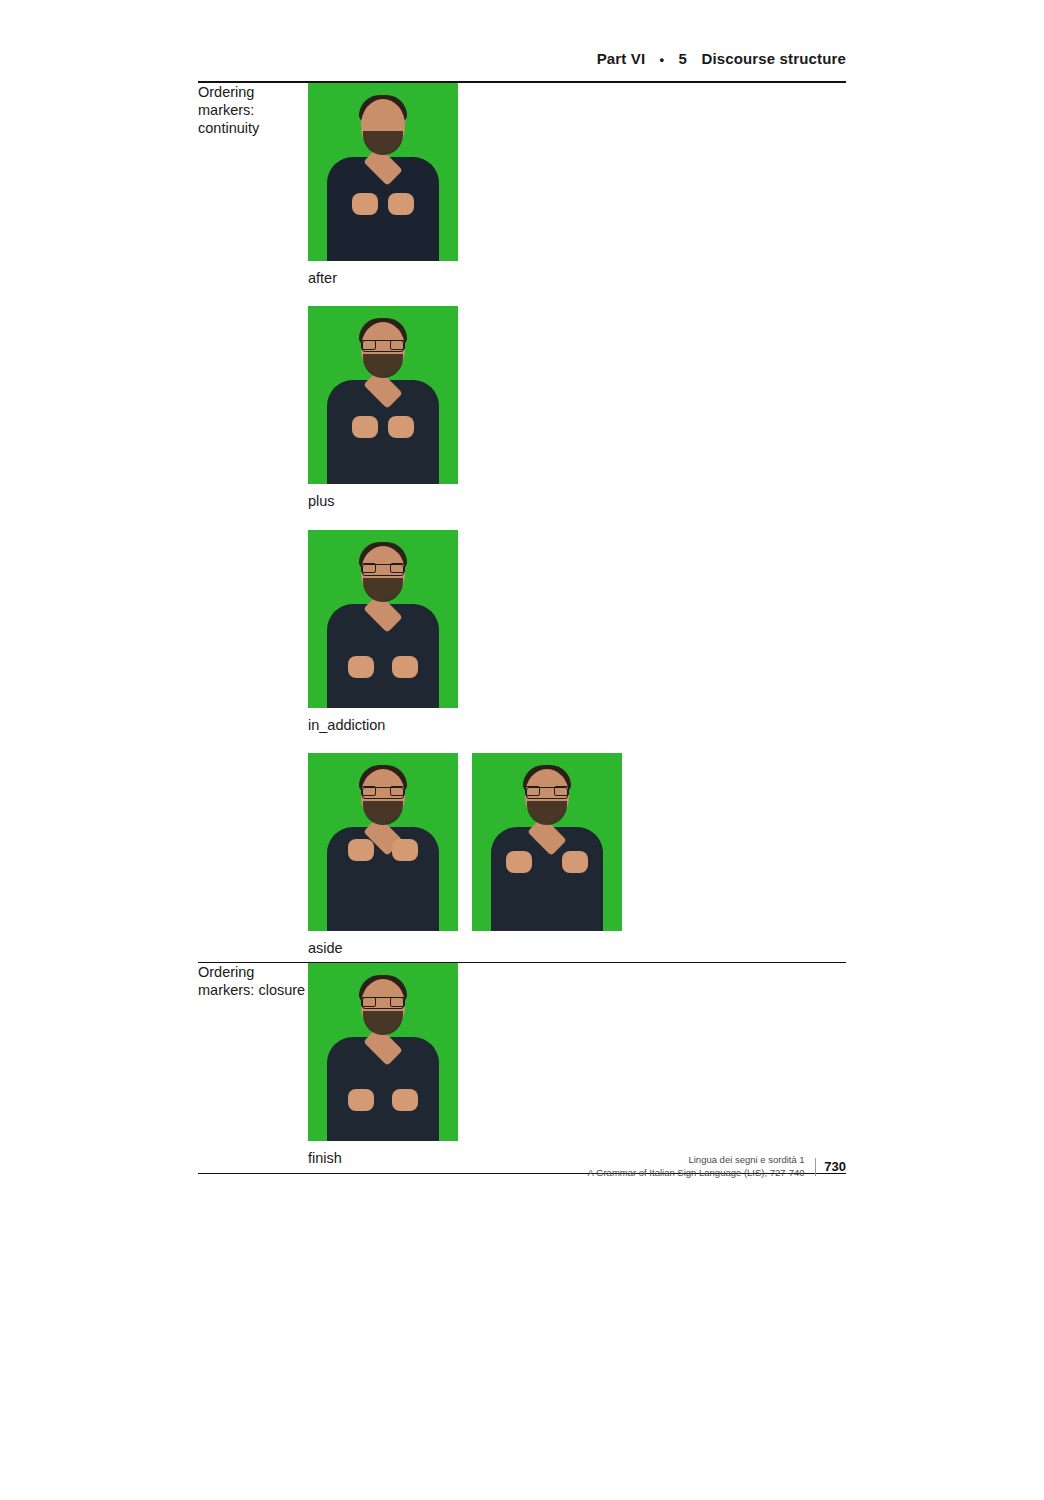Part VI • 5 Discourse structure
| Ordering markers: continuity | after plus in_addiction aside |
| Ordering markers: closure | finish |
Lingua dei segni e sordità 1
A Grammar of Italian Sign Language (LIS), 727-740 730